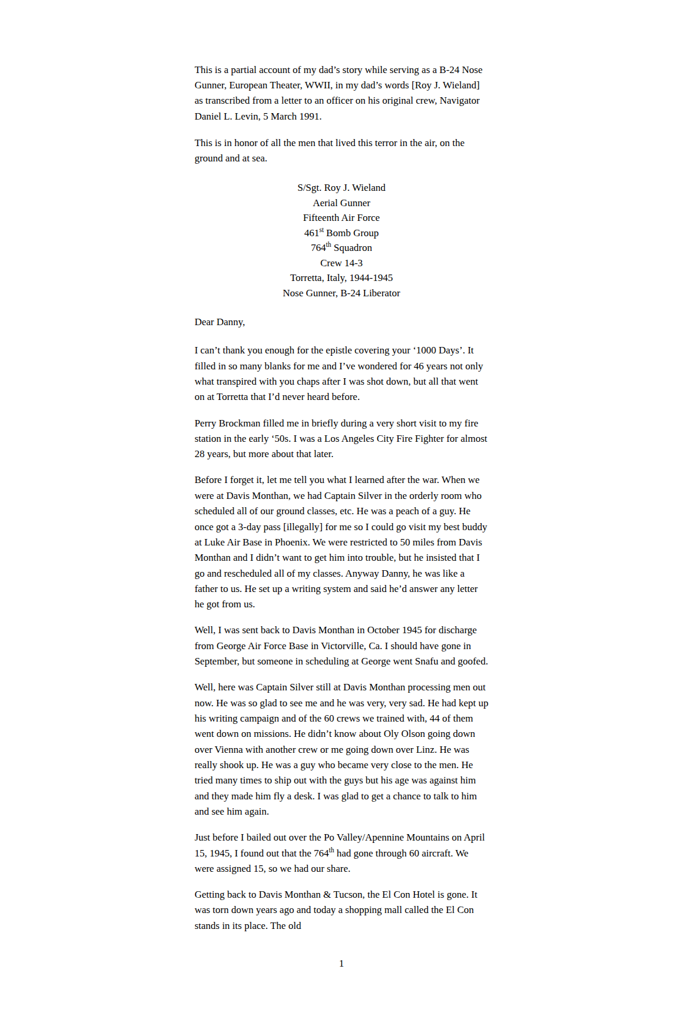This is a partial account of my dad’s story while serving as a B-24 Nose Gunner, European Theater, WWII, in my dad’s words [Roy J. Wieland] as transcribed from a letter to an officer on his original crew, Navigator Daniel L. Levin, 5 March 1991.
This is in honor of all the men that lived this terror in the air, on the ground and at sea.
S/Sgt. Roy J. Wieland
Aerial Gunner
Fifteenth Air Force
461st Bomb Group
764th Squadron
Crew 14-3
Torretta, Italy, 1944-1945
Nose Gunner, B-24 Liberator
Dear Danny,
I can’t thank you enough for the epistle covering your ‘1000 Days’. It filled in so many blanks for me and I’ve wondered for 46 years not only what transpired with you chaps after I was shot down, but all that went on at Torretta that I’d never heard before.
Perry Brockman filled me in briefly during a very short visit to my fire station in the early ‘50s. I was a Los Angeles City Fire Fighter for almost 28 years, but more about that later.
Before I forget it, let me tell you what I learned after the war. When we were at Davis Monthan, we had Captain Silver in the orderly room who scheduled all of our ground classes, etc. He was a peach of a guy. He once got a 3-day pass [illegally] for me so I could go visit my best buddy at Luke Air Base in Phoenix. We were restricted to 50 miles from Davis Monthan and I didn’t want to get him into trouble, but he insisted that I go and rescheduled all of my classes. Anyway Danny, he was like a father to us. He set up a writing system and said he’d answer any letter he got from us.
Well, I was sent back to Davis Monthan in October 1945 for discharge from George Air Force Base in Victorville, Ca. I should have gone in September, but someone in scheduling at George went Snafu and goofed.
Well, here was Captain Silver still at Davis Monthan processing men out now. He was so glad to see me and he was very, very sad. He had kept up his writing campaign and of the 60 crews we trained with, 44 of them went down on missions. He didn’t know about Oly Olson going down over Vienna with another crew or me going down over Linz. He was really shook up. He was a guy who became very close to the men. He tried many times to ship out with the guys but his age was against him and they made him fly a desk. I was glad to get a chance to talk to him and see him again.
Just before I bailed out over the Po Valley/Apennine Mountains on April 15, 1945, I found out that the 764th had gone through 60 aircraft. We were assigned 15, so we had our share.
Getting back to Davis Monthan & Tucson, the El Con Hotel is gone. It was torn down years ago and today a shopping mall called the El Con stands in its place. The old
1